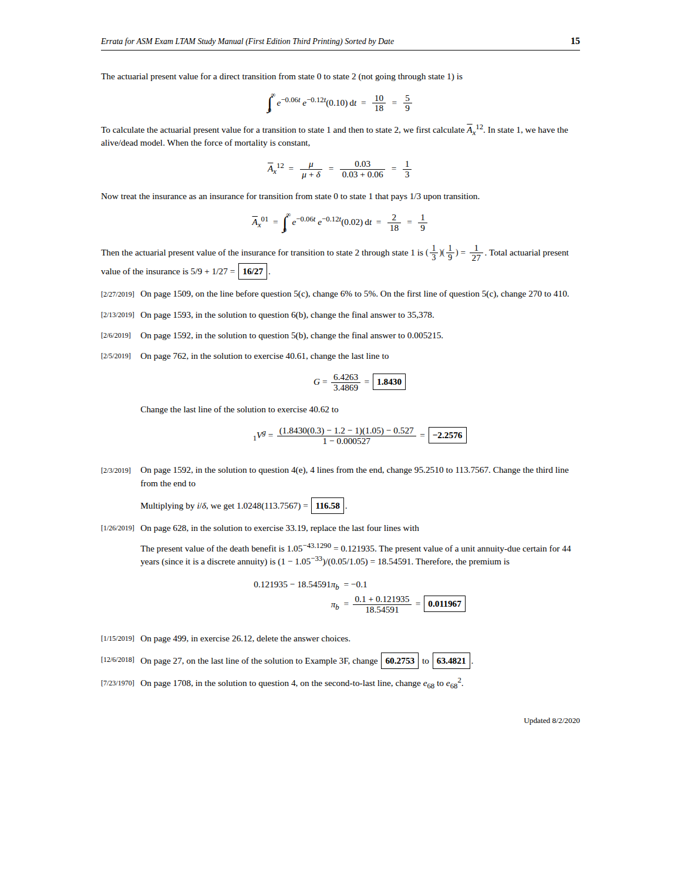Errata for ASM Exam LTAM Study Manual (First Edition Third Printing) Sorted by Date 15
The actuarial present value for a direct transition from state 0 to state 2 (not going through state 1) is
∫∞0 e−0.06t e−0.12t(0.10) dt = 1018 = 59
To calculate the actuarial present value for a transition to state 1 and then to state 2, we first calculate Ax12. In state 1, we have the alive/dead model. When the force of mortality is constant,
Ax12 = μμ + δ = 0.030.03 + 0.06 = 13
Now treat the insurance as an insurance for transition from state 0 to state 1 that pays 1/3 upon transition.
Ax01 = ∫∞0 e−0.06t e−0.12t(0.02) dt = 218 = 19
Then the actuarial present value of the insurance for transition to state 2 through state 1 is (13)(19) = 127. Total actuarial present value of the insurance is 5/9 + 1/27 = 16/27.
[2/27/2019]
On page 1509, on the line before question 5(c), change 6% to 5%. On the first line of question 5(c), change 270 to 410.
[2/13/2019]
On page 1593, in the solution to question 6(b), change the final answer to 35,378.
[2/6/2019]
On page 1592, in the solution to question 5(b), change the final answer to 0.005215.
[2/5/2019]
On page 762, in the solution to exercise 40.61, change the last line to
G = 6.42633.4869 = 1.8430
Change the last line of the solution to exercise 40.62 to
1Vg = (1.8430(0.3) − 1.2 − 1)(1.05) − 0.527 1 − 0.000527 = −2.2576
[2/3/2019]
On page 1592, in the solution to question 4(e), 4 lines from the end, change 95.2510 to 113.7567. Change the third line from the end to
Multiplying by i/δ, we get 1.0248(113.7567) = 116.58.
[1/26/2019]
On page 628, in the solution to exercise 33.19, replace the last four lines with
The present value of the death benefit is 1.05−43.1290 = 0.121935. The present value of a unit annuity-due certain for 44 years (since it is a discrete annuity) is (1 − 1.05−33)/(0.05/1.05) = 18.54591. Therefore, the premium is
0.121935 − 18.54591πb = −0.1
πb = 0.1 + 0.12193518.54591 = 0.011967
[1/15/2019]
On page 499, in exercise 26.12, delete the answer choices.
[12/6/2018]
On page 27, on the last line of the solution to Example 3F, change 60.2753 to 63.4821.
[7/23/1970]
On page 1708, in the solution to question 4, on the second-to-last line, change e68 to e682.
Updated 8/2/2020